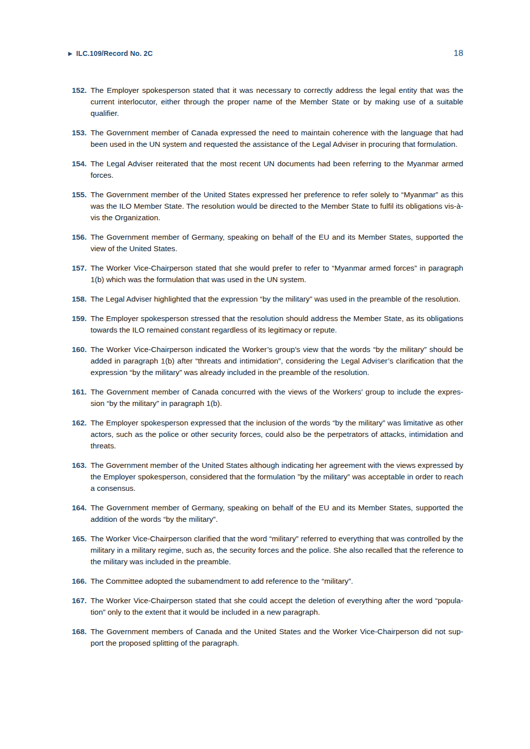►ILC.109/Record No. 2C 18
The Employer spokesperson stated that it was necessary to correctly address the legal entity that was the current interlocutor, either through the proper name of the Member State or by making use of a suitable qualifier.
The Government member of Canada expressed the need to maintain coherence with the language that had been used in the UN system and requested the assistance of the Legal Adviser in procuring that formulation.
The Legal Adviser reiterated that the most recent UN documents had been referring to the Myanmar armed forces.
The Government member of the United States expressed her preference to refer solely to “Myanmar” as this was the ILO Member State. The resolution would be directed to the Member State to fulfil its obligations vis-à-vis the Organization.
The Government member of Germany, speaking on behalf of the EU and its Member States, supported the view of the United States.
The Worker Vice-Chairperson stated that she would prefer to refer to “Myanmar armed forces” in paragraph 1(b) which was the formulation that was used in the UN system.
The Legal Adviser highlighted that the expression “by the military” was used in the preamble of the resolution.
The Employer spokesperson stressed that the resolution should address the Member State, as its obligations towards the ILO remained constant regardless of its legitimacy or repute.
The Worker Vice-Chairperson indicated the Worker’s group’s view that the words “by the military” should be added in paragraph 1(b) after “threats and intimidation”, considering the Legal Adviser’s clarification that the expression “by the military” was already included in the preamble of the resolution.
The Government member of Canada concurred with the views of the Workers’ group to include the expression “by the military” in paragraph 1(b).
The Employer spokesperson expressed that the inclusion of the words “by the military” was limitative as other actors, such as the police or other security forces, could also be the perpetrators of attacks, intimidation and threats.
The Government member of the United States although indicating her agreement with the views expressed by the Employer spokesperson, considered that the formulation ”by the military” was acceptable in order to reach a consensus.
The Government member of Germany, speaking on behalf of the EU and its Member States, supported the addition of the words “by the military”.
The Worker Vice-Chairperson clarified that the word “military” referred to everything that was controlled by the military in a military regime, such as, the security forces and the police. She also recalled that the reference to the military was included in the preamble.
The Committee adopted the subamendment to add reference to the “military”.
The Worker Vice-Chairperson stated that she could accept the deletion of everything after the word “population” only to the extent that it would be included in a new paragraph.
The Government members of Canada and the United States and the Worker Vice-Chairperson did not support the proposed splitting of the paragraph.